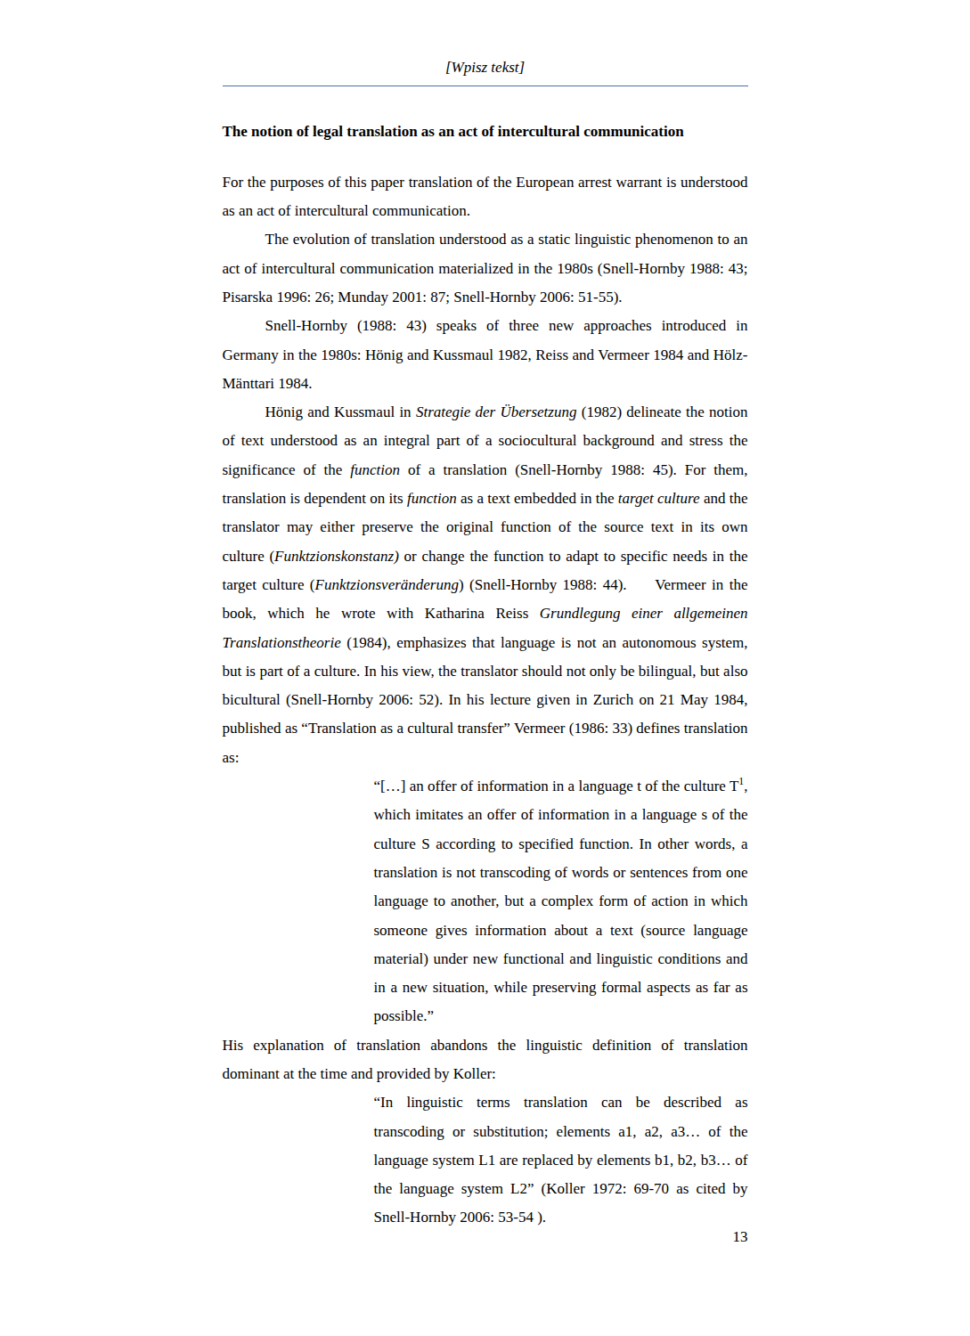[Wpisz tekst]
The notion of legal translation as an act of intercultural communication
For the purposes of this paper translation of the European arrest warrant is understood as an act of intercultural communication.
The evolution of translation understood as a static linguistic phenomenon to an act of intercultural communication materialized in the 1980s (Snell-Hornby 1988: 43; Pisarska 1996: 26; Munday 2001: 87; Snell-Hornby 2006: 51-55).
Snell-Hornby (1988: 43) speaks of three new approaches introduced in Germany in the 1980s: Hönig and Kussmaul 1982, Reiss and Vermeer 1984 and Hölz-Mänttari 1984.
Hönig and Kussmaul in Strategie der Übersetzung (1982) delineate the notion of text understood as an integral part of a sociocultural background and stress the significance of the function of a translation (Snell-Hornby 1988: 45). For them, translation is dependent on its function as a text embedded in the target culture and the translator may either preserve the original function of the source text in its own culture (Funktzionskonstanz) or change the function to adapt to specific needs in the target culture (Funktzionsveränderung) (Snell-Hornby 1988: 44). Vermeer in the book, which he wrote with Katharina Reiss Grundlegung einer allgemeinen Translationstheorie (1984), emphasizes that language is not an autonomous system, but is part of a culture. In his view, the translator should not only be bilingual, but also bicultural (Snell-Hornby 2006: 52). In his lecture given in Zurich on 21 May 1984, published as “Translation as a cultural transfer” Vermeer (1986: 33) defines translation as:
“[…] an offer of information in a language t of the culture T1, which imitates an offer of information in a language s of the culture S according to specified function. In other words, a translation is not transcoding of words or sentences from one language to another, but a complex form of action in which someone gives information about a text (source language material) under new functional and linguistic conditions and in a new situation, while preserving formal aspects as far as possible.”
His explanation of translation abandons the linguistic definition of translation dominant at the time and provided by Koller:
“In linguistic terms translation can be described as transcoding or substitution; elements a1, a2, a3… of the language system L1 are replaced by elements b1, b2, b3… of the language system L2” (Koller 1972: 69-70 as cited by Snell-Hornby 2006: 53-54 ).
13